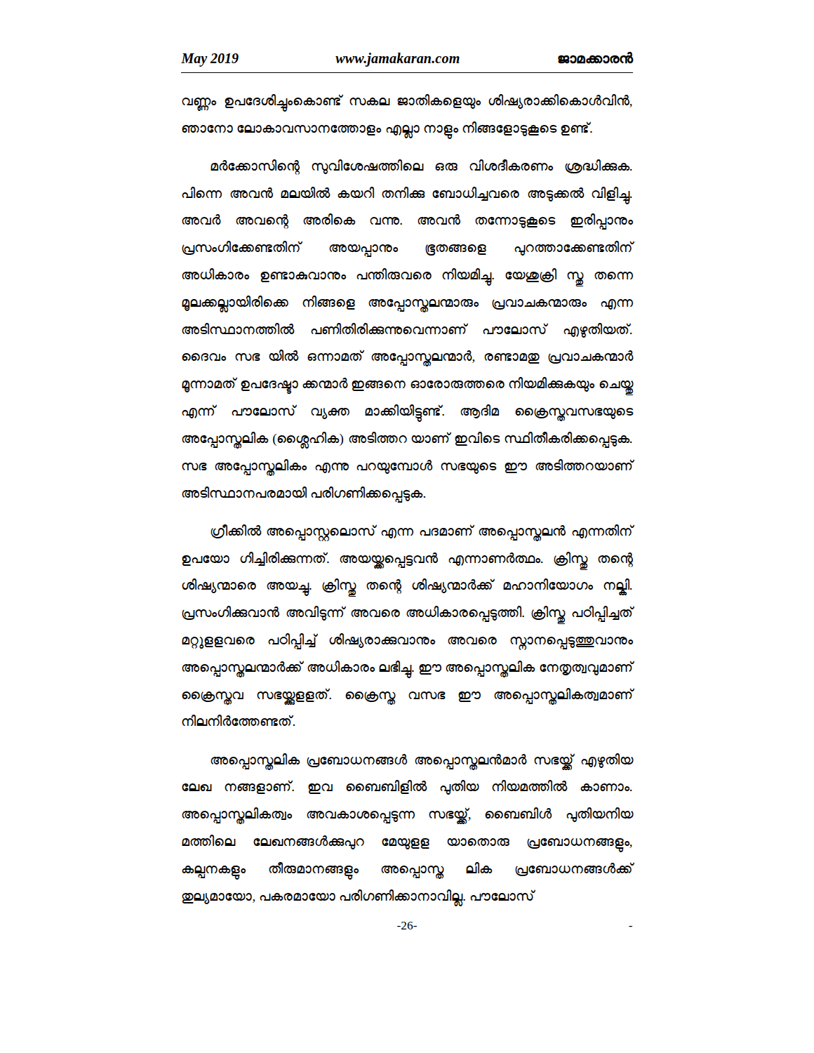May 2019 www.jamakaran.com ജാമക്കാരൻ
വണ്ണം ഉപദേശിച്ചുംകൊണ്ട് സകല ജാതികളെയും ശിഷ്യരാക്കികൊൾവിൻ, ഞാനോ ലോകാവസാനത്തോളം എല്ലാ നാളും നിങ്ങളോടുകൂടെ ഉണ്ട്.
മർക്കോസിന്റെ സുവിശേഷത്തിലെ ഒരു വിശദീകരണം ശ്രദ്ധിക്കുക. പിന്നെ അവൻ മലയിൽ കയറി തനിക്കു ബോധിച്ചവരെ അടുക്കൽ വിളിച്ചു. അവർ അവന്റെ അരികെ വന്നു. അവൻ തന്നോടുകൂടെ ഇരിപ്പാനും പ്രസംഗിക്കേണ്ടതിന് അയപ്പാനും ഭൂതങ്ങളെ പുറത്താക്കേണ്ടതിന് അധികാരം ഉണ്ടാകുവാനും പന്തിരുവരെ നിയമിച്ചു. യേശുക്രി സ്തു തന്നെ മൂലക്കല്ലായിരിക്കെ നിങ്ങളെ അപ്പോസ്തലന്മാരും പ്രവാചകന്മാരും എന്ന അടിസ്ഥാനത്തിൽ പണിതിരിക്കുന്നുവെന്നാണ് പൗലോസ് എഴുതിയത്. ദൈവം സഭ യിൽ ഒന്നാമത് അപ്പോസ്തലന്മാർ, രണ്ടാമതു പ്രവാചകന്മാർ മൂന്നാമത് ഉപദേഷ്ടാ ക്കന്മാർ ഇങ്ങനെ ഓരോരുത്തരെ നിയമിക്കുകയും ചെയ്തു എന്ന് പൗലോസ് വ്യക്ത മാക്കിയിട്ടുണ്ട്. ആദിമ ക്രൈസ്തവസഭയുടെ അപ്പോസ്തലിക (ശ്ലൈഹിക) അടിത്തറ യാണ് ഇവിടെ സ്ഥിതീകരിക്കപ്പെടുക. സഭ അപ്പോസ്തലികം എന്നു പറയുമ്പോൾ സഭയുടെ ഈ അടിത്തറയാണ് അടിസ്ഥാനപരമായി പരിഗണിക്കപ്പെടുക.
ഗ്രീക്കിൽ അപ്പൊസ്റ്റലൊസ് എന്ന പദമാണ് അപ്പൊസ്തലൻ എന്നതിന് ഉപയോ ഗിച്ചിരിക്കുന്നത്. അയയ്ക്കപ്പെട്ടവൻ എന്നാണർത്ഥം. ക്രിസ്തു തന്റെ ശിഷ്യന്മാരെ അയച്ചു. ക്രിസ്തു തന്റെ ശിഷ്യന്മാർക്ക് മഹാനിയോഗം നല്കി. പ്രസംഗിക്കുവാൻ അവിടുന്ന് അവരെ അധികാരപ്പെടുത്തി. ക്രിസ്തു പഠിപ്പിച്ചത് മറ്റുളളവരെ പഠിപ്പിച്ച് ശിഷ്യരാക്കുവാനും അവരെ സ്നാനപ്പെടുത്തുവാനും അപ്പൊസ്തലന്മാർക്ക് അധികാരം ലഭിച്ചു. ഈ അപ്പൊസ്തലിക നേതൃത്വവുമാണ് ക്രൈസ്തവ സഭയ്ക്കുളളത്. ക്രൈസ്ത വസഭ ഈ അപ്പൊസ്തലികത്വമാണ് നിലനിർത്തേണ്ടത്.
അപ്പൊസ്തലിക പ്രബോധനങ്ങൾ അപ്പൊസ്തലൻമാർ സഭയ്ക്ക് എഴുതിയ ലേഖ നങ്ങളാണ്. ഇവ ബൈബിളിൽ പുതിയ നിയമത്തിൽ കാണാം. അപ്പൊസ്തലികത്വം അവകാശപ്പെടുന്ന സഭയ്ക്ക്, ബൈബിൾ പുതിയനിയ മത്തിലെ ലേഖനങ്ങൾക്കുപുറ മേയുളള യാതൊരു പ്രബോധനങ്ങളും, കല്പനകളും തീരുമാനങ്ങളും അപ്പൊസ്ത ലിക പ്രബോധനങ്ങൾക്ക് തുല്യമായോ, പകരമായോ പരിഗണിക്കാനാവില്ല. പൗലോസ്
-26- -